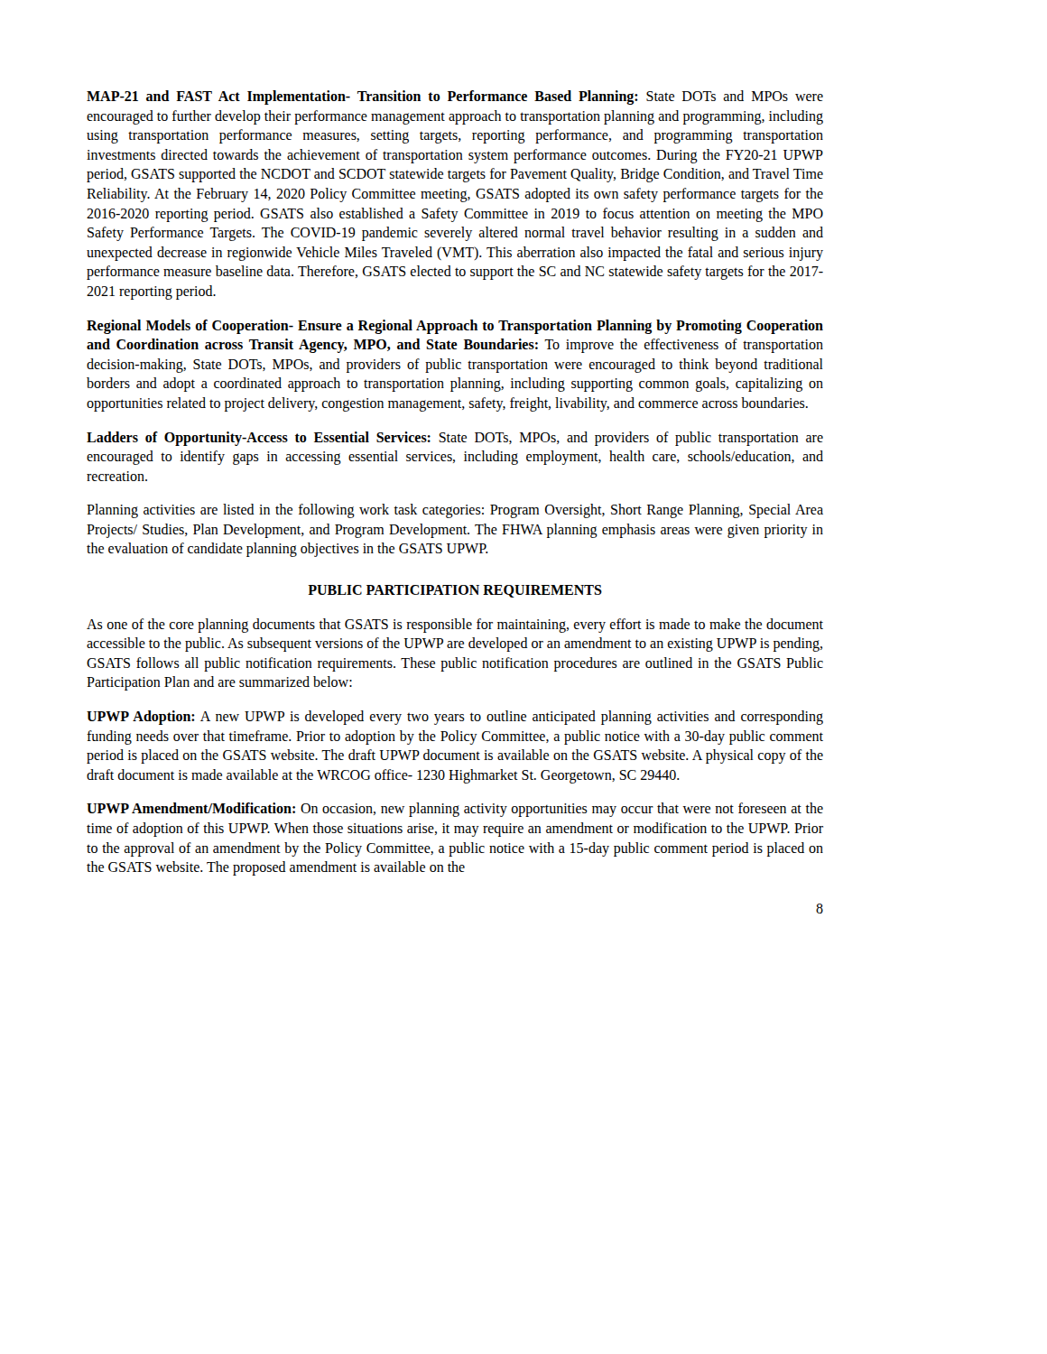MAP-21 and FAST Act Implementation- Transition to Performance Based Planning: State DOTs and MPOs were encouraged to further develop their performance management approach to transportation planning and programming, including using transportation performance measures, setting targets, reporting performance, and programming transportation investments directed towards the achievement of transportation system performance outcomes. During the FY20-21 UPWP period, GSATS supported the NCDOT and SCDOT statewide targets for Pavement Quality, Bridge Condition, and Travel Time Reliability. At the February 14, 2020 Policy Committee meeting, GSATS adopted its own safety performance targets for the 2016-2020 reporting period. GSATS also established a Safety Committee in 2019 to focus attention on meeting the MPO Safety Performance Targets. The COVID-19 pandemic severely altered normal travel behavior resulting in a sudden and unexpected decrease in regionwide Vehicle Miles Traveled (VMT). This aberration also impacted the fatal and serious injury performance measure baseline data. Therefore, GSATS elected to support the SC and NC statewide safety targets for the 2017-2021 reporting period.
Regional Models of Cooperation- Ensure a Regional Approach to Transportation Planning by Promoting Cooperation and Coordination across Transit Agency, MPO, and State Boundaries: To improve the effectiveness of transportation decision-making, State DOTs, MPOs, and providers of public transportation were encouraged to think beyond traditional borders and adopt a coordinated approach to transportation planning, including supporting common goals, capitalizing on opportunities related to project delivery, congestion management, safety, freight, livability, and commerce across boundaries.
Ladders of Opportunity-Access to Essential Services: State DOTs, MPOs, and providers of public transportation are encouraged to identify gaps in accessing essential services, including employment, health care, schools/education, and recreation.
Planning activities are listed in the following work task categories: Program Oversight, Short Range Planning, Special Area Projects/ Studies, Plan Development, and Program Development. The FHWA planning emphasis areas were given priority in the evaluation of candidate planning objectives in the GSATS UPWP.
PUBLIC PARTICIPATION REQUIREMENTS
As one of the core planning documents that GSATS is responsible for maintaining, every effort is made to make the document accessible to the public. As subsequent versions of the UPWP are developed or an amendment to an existing UPWP is pending, GSATS follows all public notification requirements. These public notification procedures are outlined in the GSATS Public Participation Plan and are summarized below:
UPWP Adoption: A new UPWP is developed every two years to outline anticipated planning activities and corresponding funding needs over that timeframe. Prior to adoption by the Policy Committee, a public notice with a 30-day public comment period is placed on the GSATS website. The draft UPWP document is available on the GSATS website. A physical copy of the draft document is made available at the WRCOG office- 1230 Highmarket St. Georgetown, SC 29440.
UPWP Amendment/Modification: On occasion, new planning activity opportunities may occur that were not foreseen at the time of adoption of this UPWP. When those situations arise, it may require an amendment or modification to the UPWP. Prior to the approval of an amendment by the Policy Committee, a public notice with a 15-day public comment period is placed on the GSATS website. The proposed amendment is available on the
8